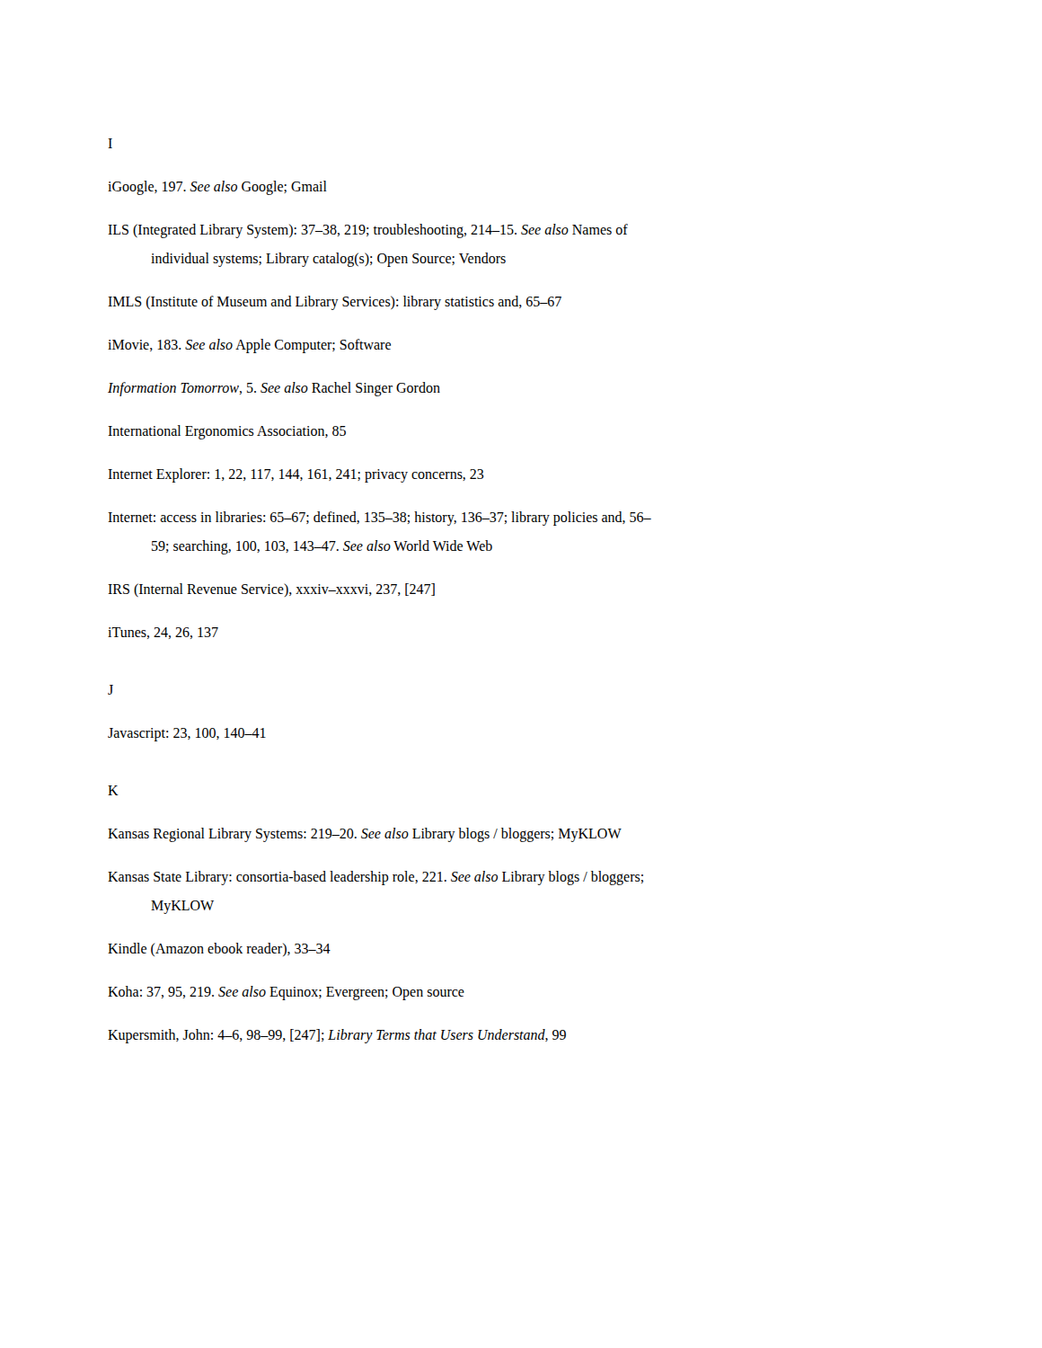I
iGoogle, 197. See also Google; Gmail
ILS (Integrated Library System): 37–38, 219; troubleshooting, 214–15. See also Names of individual systems; Library catalog(s); Open Source; Vendors
IMLS (Institute of Museum and Library Services): library statistics and, 65–67
iMovie, 183. See also Apple Computer; Software
Information Tomorrow, 5. See also Rachel Singer Gordon
International Ergonomics Association, 85
Internet Explorer: 1, 22, 117, 144, 161, 241; privacy concerns, 23
Internet: access in libraries: 65–67; defined, 135–38; history, 136–37; library policies and, 56–59; searching, 100, 103, 143–47. See also World Wide Web
IRS (Internal Revenue Service), xxxiv–xxxvi, 237, [247]
iTunes, 24, 26, 137
J
Javascript: 23, 100, 140–41
K
Kansas Regional Library Systems: 219–20. See also Library blogs / bloggers; MyKLOW
Kansas State Library: consortia-based leadership role, 221. See also Library blogs / bloggers; MyKLOW
Kindle (Amazon ebook reader), 33–34
Koha: 37, 95, 219. See also Equinox; Evergreen; Open source
Kupersmith, John: 4–6, 98–99, [247]; Library Terms that Users Understand, 99